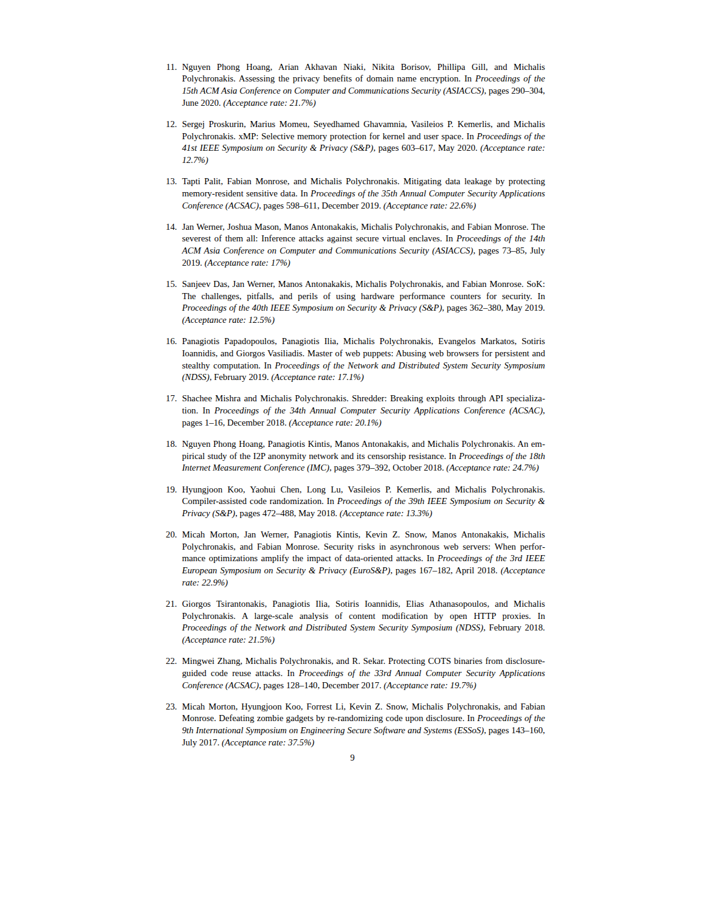Nguyen Phong Hoang, Arian Akhavan Niaki, Nikita Borisov, Phillipa Gill, and Michalis Polychronakis. Assessing the privacy benefits of domain name encryption. In Proceedings of the 15th ACM Asia Conference on Computer and Communications Security (ASIACCS), pages 290–304, June 2020. (Acceptance rate: 21.7%)
Sergej Proskurin, Marius Momeu, Seyedhamed Ghavamnia, Vasileios P. Kemerlis, and Michalis Polychronakis. xMP: Selective memory protection for kernel and user space. In Proceedings of the 41st IEEE Symposium on Security & Privacy (S&P), pages 603–617, May 2020. (Acceptance rate: 12.7%)
Tapti Palit, Fabian Monrose, and Michalis Polychronakis. Mitigating data leakage by protecting memory-resident sensitive data. In Proceedings of the 35th Annual Computer Security Applications Conference (ACSAC), pages 598–611, December 2019. (Acceptance rate: 22.6%)
Jan Werner, Joshua Mason, Manos Antonakakis, Michalis Polychronakis, and Fabian Monrose. The severest of them all: Inference attacks against secure virtual enclaves. In Proceedings of the 14th ACM Asia Conference on Computer and Communications Security (ASIACCS), pages 73–85, July 2019. (Acceptance rate: 17%)
Sanjeev Das, Jan Werner, Manos Antonakakis, Michalis Polychronakis, and Fabian Monrose. SoK: The challenges, pitfalls, and perils of using hardware performance counters for security. In Proceedings of the 40th IEEE Symposium on Security & Privacy (S&P), pages 362–380, May 2019. (Acceptance rate: 12.5%)
Panagiotis Papadopoulos, Panagiotis Ilia, Michalis Polychronakis, Evangelos Markatos, Sotiris Ioannidis, and Giorgos Vasiliadis. Master of web puppets: Abusing web browsers for persistent and stealthy computation. In Proceedings of the Network and Distributed System Security Symposium (NDSS), February 2019. (Acceptance rate: 17.1%)
Shachee Mishra and Michalis Polychronakis. Shredder: Breaking exploits through API specialization. In Proceedings of the 34th Annual Computer Security Applications Conference (ACSAC), pages 1–16, December 2018. (Acceptance rate: 20.1%)
Nguyen Phong Hoang, Panagiotis Kintis, Manos Antonakakis, and Michalis Polychronakis. An empirical study of the I2P anonymity network and its censorship resistance. In Proceedings of the 18th Internet Measurement Conference (IMC), pages 379–392, October 2018. (Acceptance rate: 24.7%)
Hyungjoon Koo, Yaohui Chen, Long Lu, Vasileios P. Kemerlis, and Michalis Polychronakis. Compiler-assisted code randomization. In Proceedings of the 39th IEEE Symposium on Security & Privacy (S&P), pages 472–488, May 2018. (Acceptance rate: 13.3%)
Micah Morton, Jan Werner, Panagiotis Kintis, Kevin Z. Snow, Manos Antonakakis, Michalis Polychronakis, and Fabian Monrose. Security risks in asynchronous web servers: When performance optimizations amplify the impact of data-oriented attacks. In Proceedings of the 3rd IEEE European Symposium on Security & Privacy (EuroS&P), pages 167–182, April 2018. (Acceptance rate: 22.9%)
Giorgos Tsirantonakis, Panagiotis Ilia, Sotiris Ioannidis, Elias Athanasopoulos, and Michalis Polychronakis. A large-scale analysis of content modification by open HTTP proxies. In Proceedings of the Network and Distributed System Security Symposium (NDSS), February 2018. (Acceptance rate: 21.5%)
Mingwei Zhang, Michalis Polychronakis, and R. Sekar. Protecting COTS binaries from disclosure-guided code reuse attacks. In Proceedings of the 33rd Annual Computer Security Applications Conference (ACSAC), pages 128–140, December 2017. (Acceptance rate: 19.7%)
Micah Morton, Hyungjoon Koo, Forrest Li, Kevin Z. Snow, Michalis Polychronakis, and Fabian Monrose. Defeating zombie gadgets by re-randomizing code upon disclosure. In Proceedings of the 9th International Symposium on Engineering Secure Software and Systems (ESSoS), pages 143–160, July 2017. (Acceptance rate: 37.5%)
9